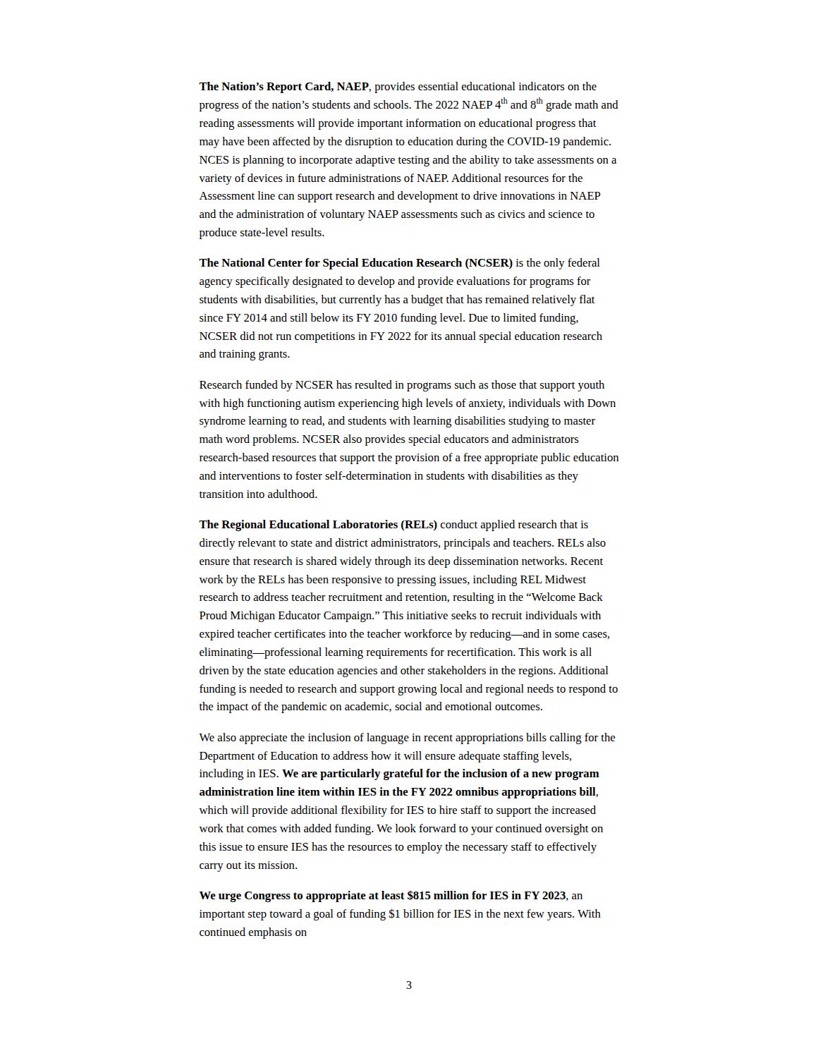The Nation’s Report Card, NAEP, provides essential educational indicators on the progress of the nation’s students and schools. The 2022 NAEP 4th and 8th grade math and reading assessments will provide important information on educational progress that may have been affected by the disruption to education during the COVID-19 pandemic. NCES is planning to incorporate adaptive testing and the ability to take assessments on a variety of devices in future administrations of NAEP. Additional resources for the Assessment line can support research and development to drive innovations in NAEP and the administration of voluntary NAEP assessments such as civics and science to produce state-level results.
The National Center for Special Education Research (NCSER) is the only federal agency specifically designated to develop and provide evaluations for programs for students with disabilities, but currently has a budget that has remained relatively flat since FY 2014 and still below its FY 2010 funding level. Due to limited funding, NCSER did not run competitions in FY 2022 for its annual special education research and training grants.
Research funded by NCSER has resulted in programs such as those that support youth with high functioning autism experiencing high levels of anxiety, individuals with Down syndrome learning to read, and students with learning disabilities studying to master math word problems. NCSER also provides special educators and administrators research-based resources that support the provision of a free appropriate public education and interventions to foster self-determination in students with disabilities as they transition into adulthood.
The Regional Educational Laboratories (RELs) conduct applied research that is directly relevant to state and district administrators, principals and teachers. RELs also ensure that research is shared widely through its deep dissemination networks. Recent work by the RELs has been responsive to pressing issues, including REL Midwest research to address teacher recruitment and retention, resulting in the “Welcome Back Proud Michigan Educator Campaign.” This initiative seeks to recruit individuals with expired teacher certificates into the teacher workforce by reducing—and in some cases, eliminating—professional learning requirements for recertification. This work is all driven by the state education agencies and other stakeholders in the regions. Additional funding is needed to research and support growing local and regional needs to respond to the impact of the pandemic on academic, social and emotional outcomes.
We also appreciate the inclusion of language in recent appropriations bills calling for the Department of Education to address how it will ensure adequate staffing levels, including in IES. We are particularly grateful for the inclusion of a new program administration line item within IES in the FY 2022 omnibus appropriations bill, which will provide additional flexibility for IES to hire staff to support the increased work that comes with added funding. We look forward to your continued oversight on this issue to ensure IES has the resources to employ the necessary staff to effectively carry out its mission.
We urge Congress to appropriate at least $815 million for IES in FY 2023, an important step toward a goal of funding $1 billion for IES in the next few years. With continued emphasis on
3